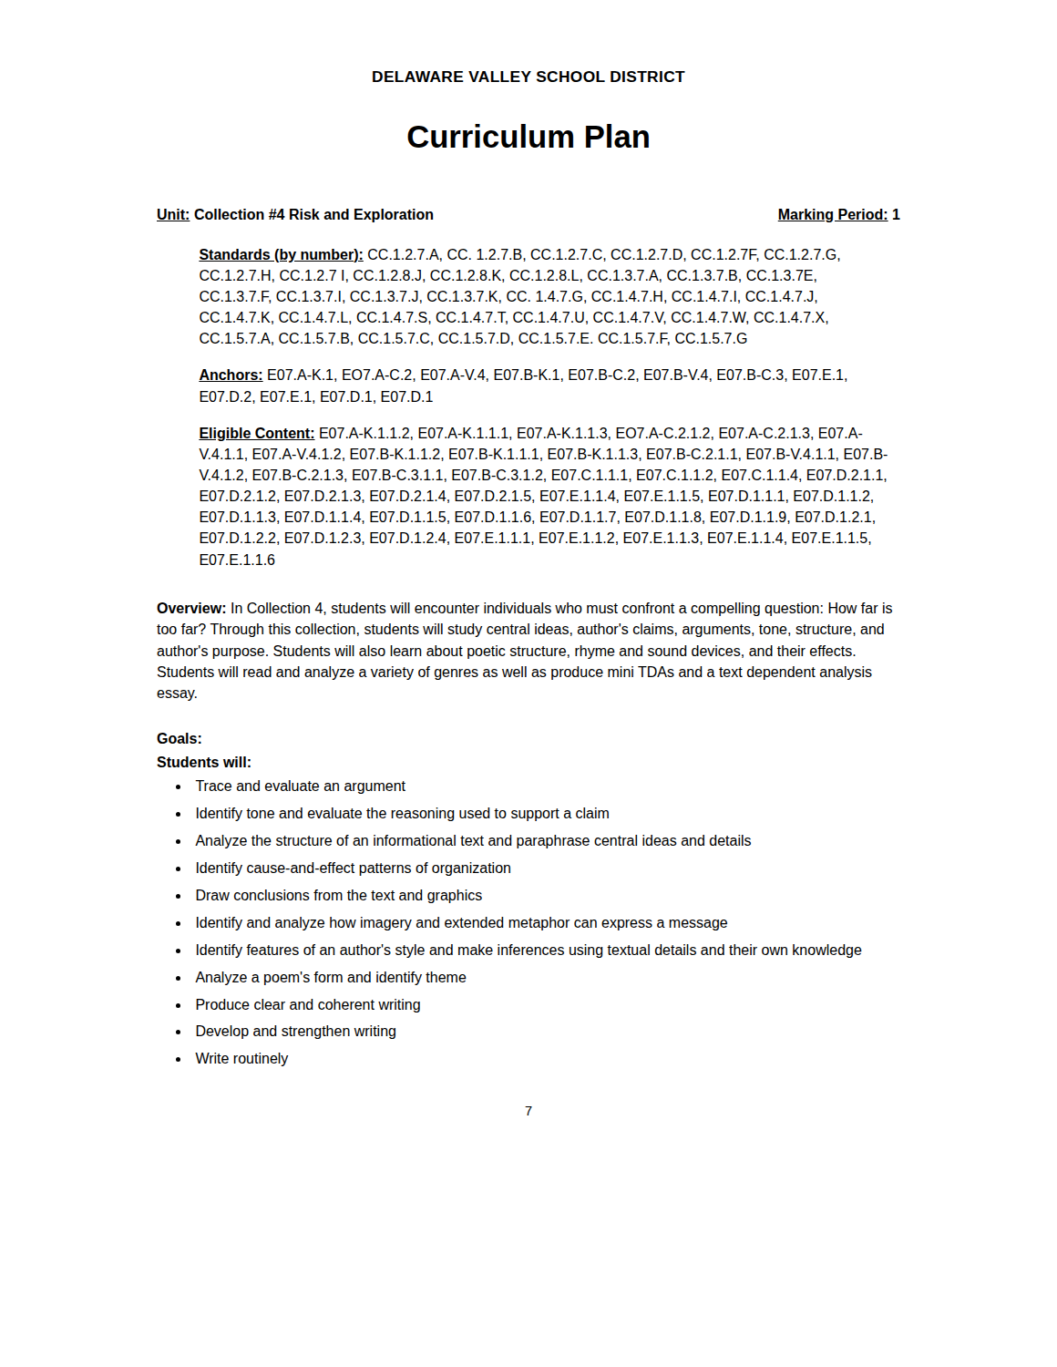DELAWARE VALLEY SCHOOL DISTRICT
Curriculum Plan
Unit: Collection #4 Risk and Exploration Marking Period: 1
Standards (by number): CC.1.2.7.A, CC. 1.2.7.B, CC.1.2.7.C, CC.1.2.7.D, CC.1.2.7F, CC.1.2.7.G, CC.1.2.7.H, CC.1.2.7 I, CC.1.2.8.J, CC.1.2.8.K, CC.1.2.8.L, CC.1.3.7.A, CC.1.3.7.B, CC.1.3.7E, CC.1.3.7.F, CC.1.3.7.I, CC.1.3.7.J, CC.1.3.7.K, CC. 1.4.7.G, CC.1.4.7.H, CC.1.4.7.I, CC.1.4.7.J, CC.1.4.7.K, CC.1.4.7.L, CC.1.4.7.S, CC.1.4.7.T, CC.1.4.7.U, CC.1.4.7.V, CC.1.4.7.W, CC.1.4.7.X, CC.1.5.7.A, CC.1.5.7.B, CC.1.5.7.C, CC.1.5.7.D, CC.1.5.7.E. CC.1.5.7.F, CC.1.5.7.G
Anchors: E07.A-K.1, EO7.A-C.2, E07.A-V.4, E07.B-K.1, E07.B-C.2, E07.B-V.4, E07.B-C.3, E07.E.1, E07.D.2, E07.E.1, E07.D.1, E07.D.1
Eligible Content: E07.A-K.1.1.2, E07.A-K.1.1.1, E07.A-K.1.1.3, EO7.A-C.2.1.2, E07.A-C.2.1.3, E07.A-V.4.1.1, E07.A-V.4.1.2, E07.B-K.1.1.2, E07.B-K.1.1.1, E07.B-K.1.1.3, E07.B-C.2.1.1, E07.B-V.4.1.1, E07.B- V.4.1.2, E07.B-C.2.1.3, E07.B-C.3.1.1, E07.B-C.3.1.2, E07.C.1.1.1, E07.C.1.1.2, E07.C.1.1.4, E07.D.2.1.1, E07.D.2.1.2, E07.D.2.1.3, E07.D.2.1.4, E07.D.2.1.5, E07.E.1.1.4, E07.E.1.1.5, E07.D.1.1.1, E07.D.1.1.2, E07.D.1.1.3, E07.D.1.1.4, E07.D.1.1.5, E07.D.1.1.6, E07.D.1.1.7, E07.D.1.1.8, E07.D.1.1.9, E07.D.1.2.1, E07.D.1.2.2, E07.D.1.2.3, E07.D.1.2.4, E07.E.1.1.1, E07.E.1.1.2, E07.E.1.1.3, E07.E.1.1.4, E07.E.1.1.5, E07.E.1.1.6
Overview: In Collection 4, students will encounter individuals who must confront a compelling question: How far is too far? Through this collection, students will study central ideas, author's claims, arguments, tone, structure, and author's purpose. Students will also learn about poetic structure, rhyme and sound devices, and their effects. Students will read and analyze a variety of genres as well as produce mini TDAs and a text dependent analysis essay.
Goals:
Students will:
Trace and evaluate an argument
Identify tone and evaluate the reasoning used to support a claim
Analyze the structure of an informational text and paraphrase central ideas and details
Identify cause-and-effect patterns of organization
Draw conclusions from the text and graphics
Identify and analyze how imagery and extended metaphor can express a message
Identify features of an author's style and make inferences using textual details and their own knowledge
Analyze a poem's form and identify theme
Produce clear and coherent writing
Develop and strengthen writing
Write routinely
7